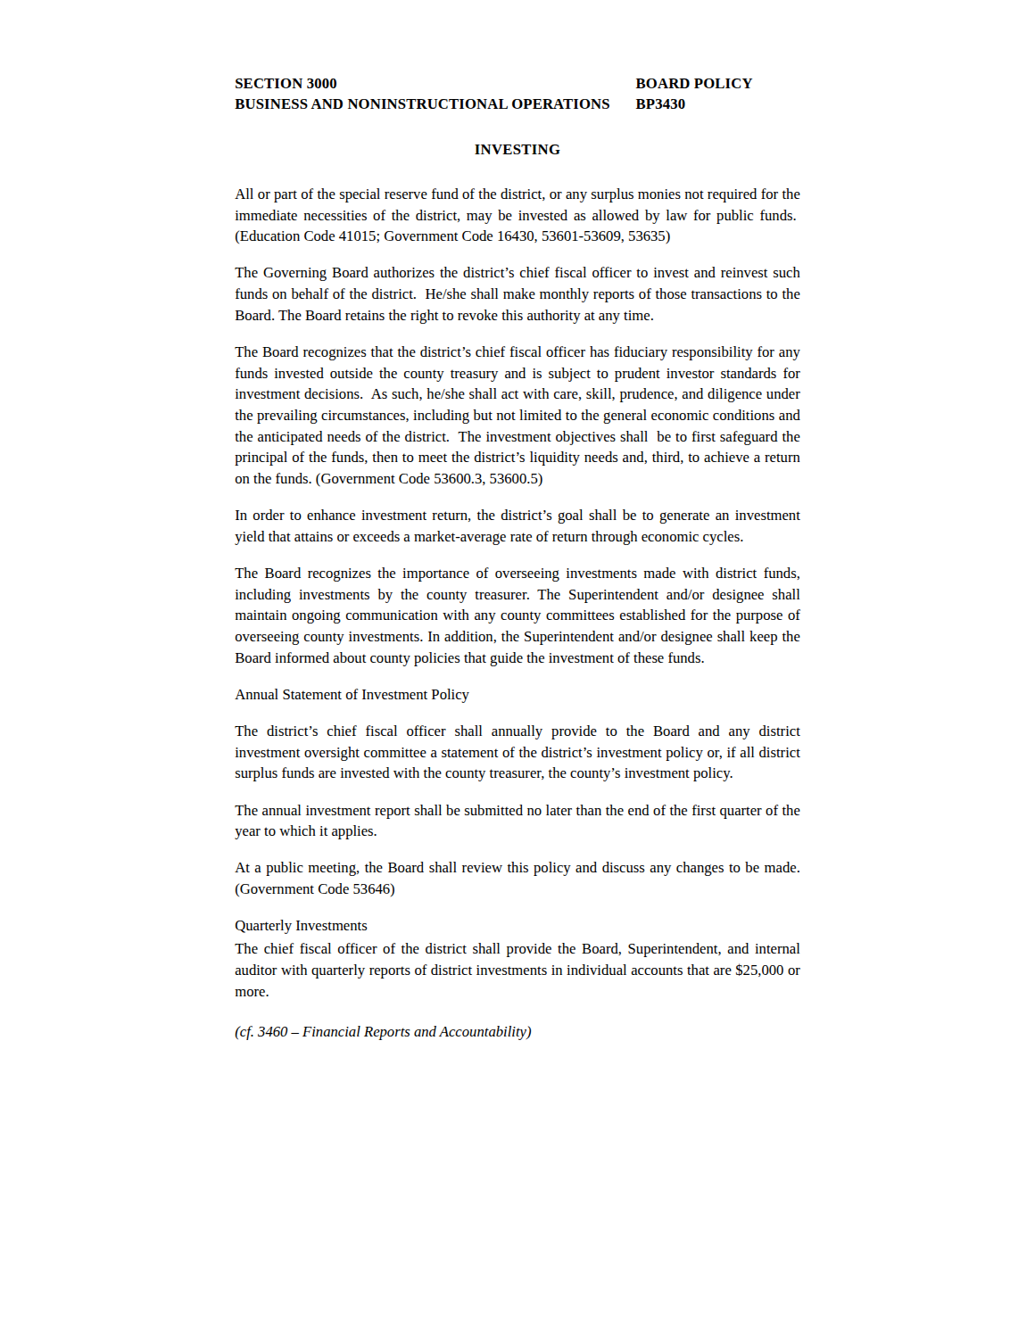SECTION 3000
BUSINESS AND NONINSTRUCTIONAL OPERATIONS
BOARD POLICY
BP3430
INVESTING
All or part of the special reserve fund of the district, or any surplus monies not required for the immediate necessities of the district, may be invested as allowed by law for public funds. (Education Code 41015; Government Code 16430, 53601-53609, 53635)
The Governing Board authorizes the district’s chief fiscal officer to invest and reinvest such funds on behalf of the district. He/she shall make monthly reports of those transactions to the Board. The Board retains the right to revoke this authority at any time.
The Board recognizes that the district’s chief fiscal officer has fiduciary responsibility for any funds invested outside the county treasury and is subject to prudent investor standards for investment decisions. As such, he/she shall act with care, skill, prudence, and diligence under the prevailing circumstances, including but not limited to the general economic conditions and the anticipated needs of the district. The investment objectives shall be to first safeguard the principal of the funds, then to meet the district’s liquidity needs and, third, to achieve a return on the funds. (Government Code 53600.3, 53600.5)
In order to enhance investment return, the district’s goal shall be to generate an investment yield that attains or exceeds a market-average rate of return through economic cycles.
The Board recognizes the importance of overseeing investments made with district funds, including investments by the county treasurer. The Superintendent and/or designee shall maintain ongoing communication with any county committees established for the purpose of overseeing county investments. In addition, the Superintendent and/or designee shall keep the Board informed about county policies that guide the investment of these funds.
Annual Statement of Investment Policy
The district’s chief fiscal officer shall annually provide to the Board and any district investment oversight committee a statement of the district’s investment policy or, if all district surplus funds are invested with the county treasurer, the county’s investment policy.
The annual investment report shall be submitted no later than the end of the first quarter of the year to which it applies.
At a public meeting, the Board shall review this policy and discuss any changes to be made. (Government Code 53646)
Quarterly Investments
The chief fiscal officer of the district shall provide the Board, Superintendent, and internal auditor with quarterly reports of district investments in individual accounts that are $25,000 or more.
(cf. 3460 – Financial Reports and Accountability)